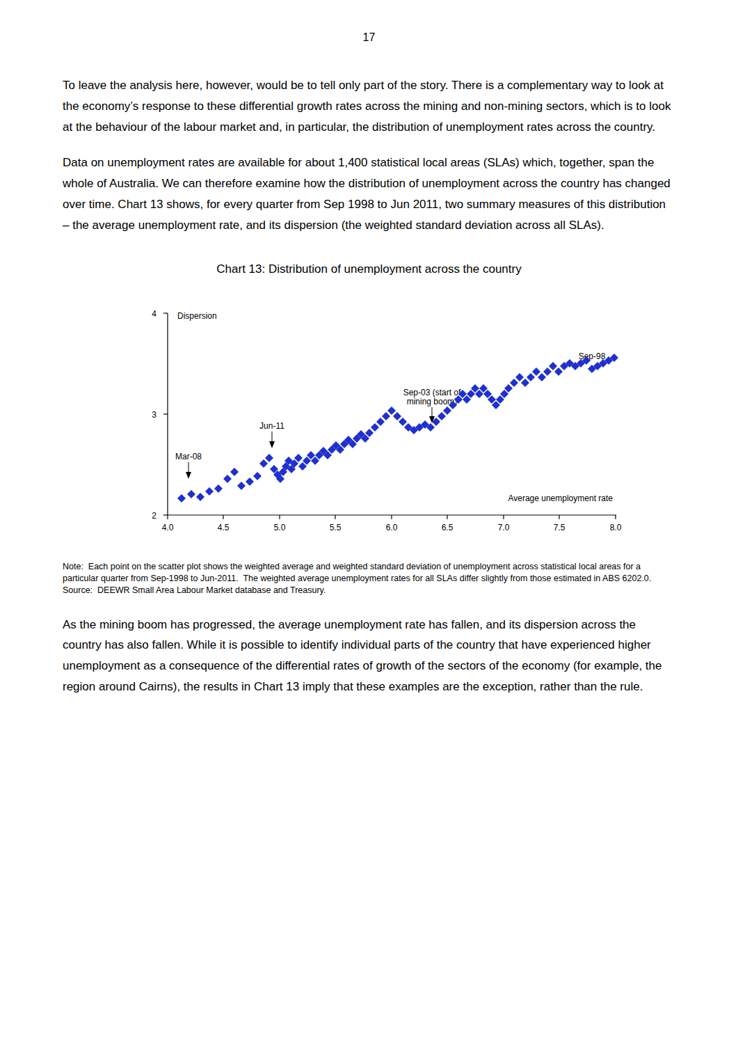17
To leave the analysis here, however, would be to tell only part of the story. There is a complementary way to look at the economy’s response to these differential growth rates across the mining and non-mining sectors, which is to look at the behaviour of the labour market and, in particular, the distribution of unemployment rates across the country.
Data on unemployment rates are available for about 1,400 statistical local areas (SLAs) which, together, span the whole of Australia. We can therefore examine how the distribution of unemployment across the country has changed over time. Chart 13 shows, for every quarter from Sep 1998 to Jun 2011, two summary measures of this distribution – the average unemployment rate, and its dispersion (the weighted standard deviation across all SLAs).
Chart 13: Distribution of unemployment across the country
4 3 2 4.0 4.5 5.0 5.5 6.0 6.5 7.0 7.5 8.0 Dispersion Average unemployment rate Sep-98 Sep-03 (start of mining boom) Jun-11 Mar-08
Note: Each point on the scatter plot shows the weighted average and weighted standard deviation of unemployment across statistical local areas for a particular quarter from Sep-1998 to Jun-2011. The weighted average unemployment rates for all SLAs differ slightly from those estimated in ABS 6202.0. Source: DEEWR Small Area Labour Market database and Treasury.
As the mining boom has progressed, the average unemployment rate has fallen, and its dispersion across the country has also fallen. While it is possible to identify individual parts of the country that have experienced higher unemployment as a consequence of the differential rates of growth of the sectors of the economy (for example, the region around Cairns), the results in Chart 13 imply that these examples are the exception, rather than the rule.